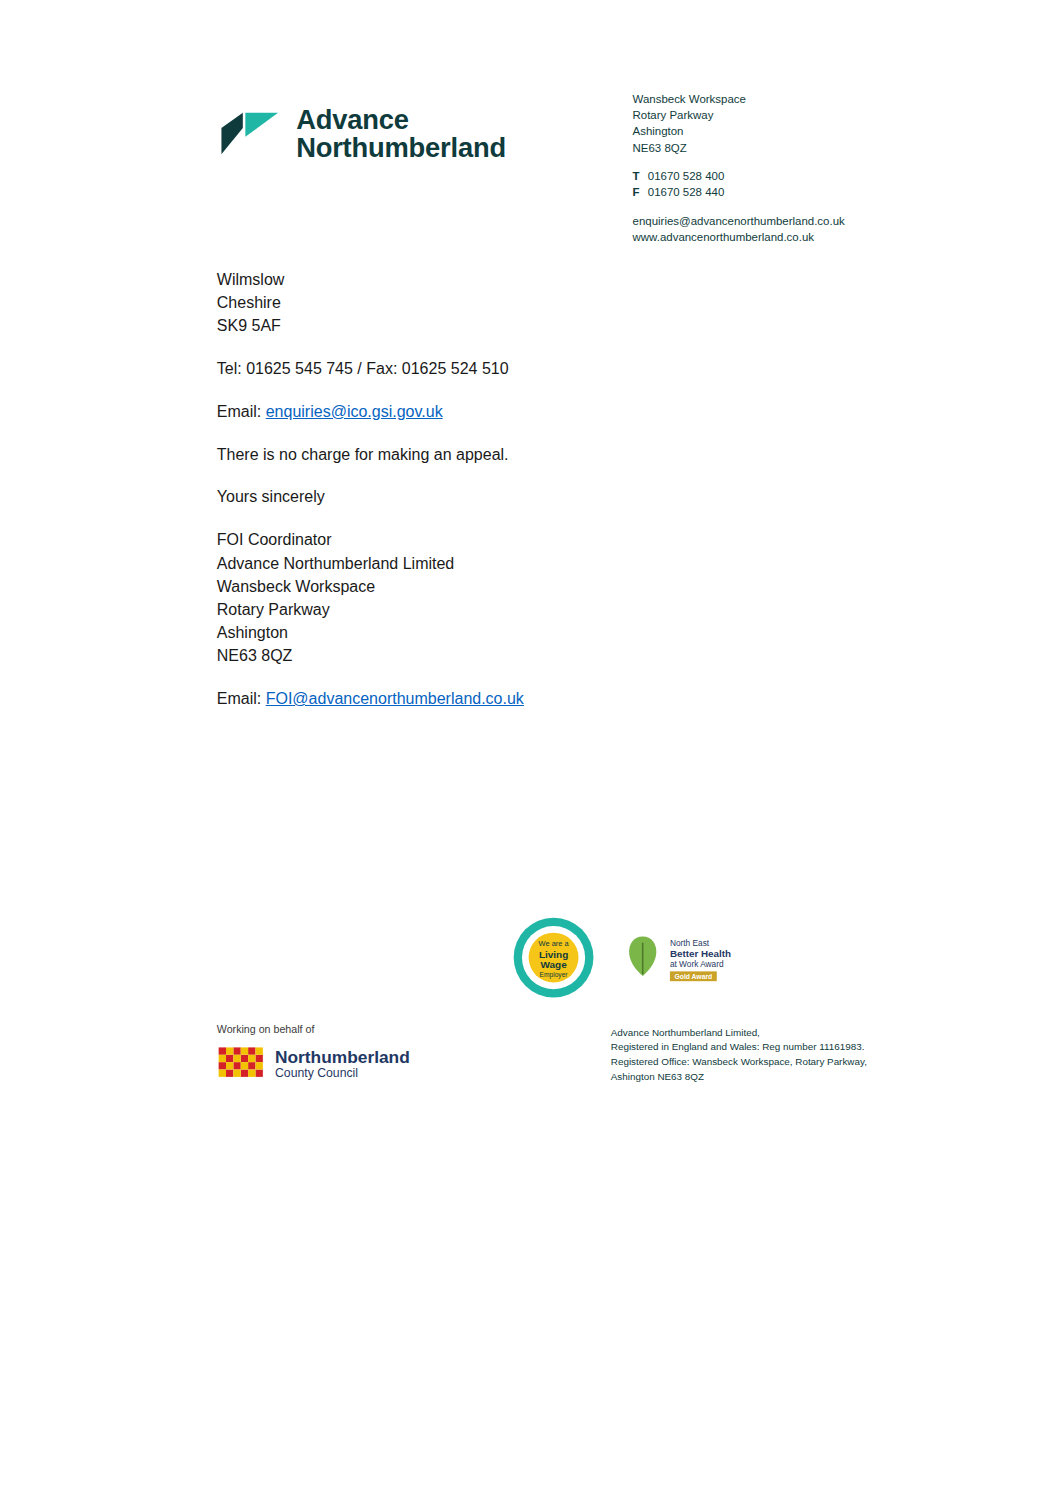Advance
Northumberland
Wansbeck Workspace
Rotary Parkway
Ashington
NE63 8QZ
T 01670 528 400
F 01670 528 440
enquiries@advancenorthumberland.co.uk
www.advancenorthumberland.co.uk
Wilmslow
Cheshire
SK9 5AF
Tel: 01625 545 745 / Fax: 01625 524 510
Email: enquiries@ico.gsi.gov.uk
There is no charge for making an appeal.
Yours sincerely
FOI Coordinator
Advance Northumberland Limited
Wansbeck Workspace
Rotary Parkway
Ashington
NE63 8QZ
Email: FOI@advancenorthumberland.co.uk
We are a Living Wage Employer
North East Better Health at Work Award Gold Award
Working on behalf of
Northumberland
County Council
Advance Northumberland Limited,
Registered in England and Wales: Reg number 11161983.
Registered Office: Wansbeck Workspace, Rotary Parkway,
Ashington NE63 8QZ